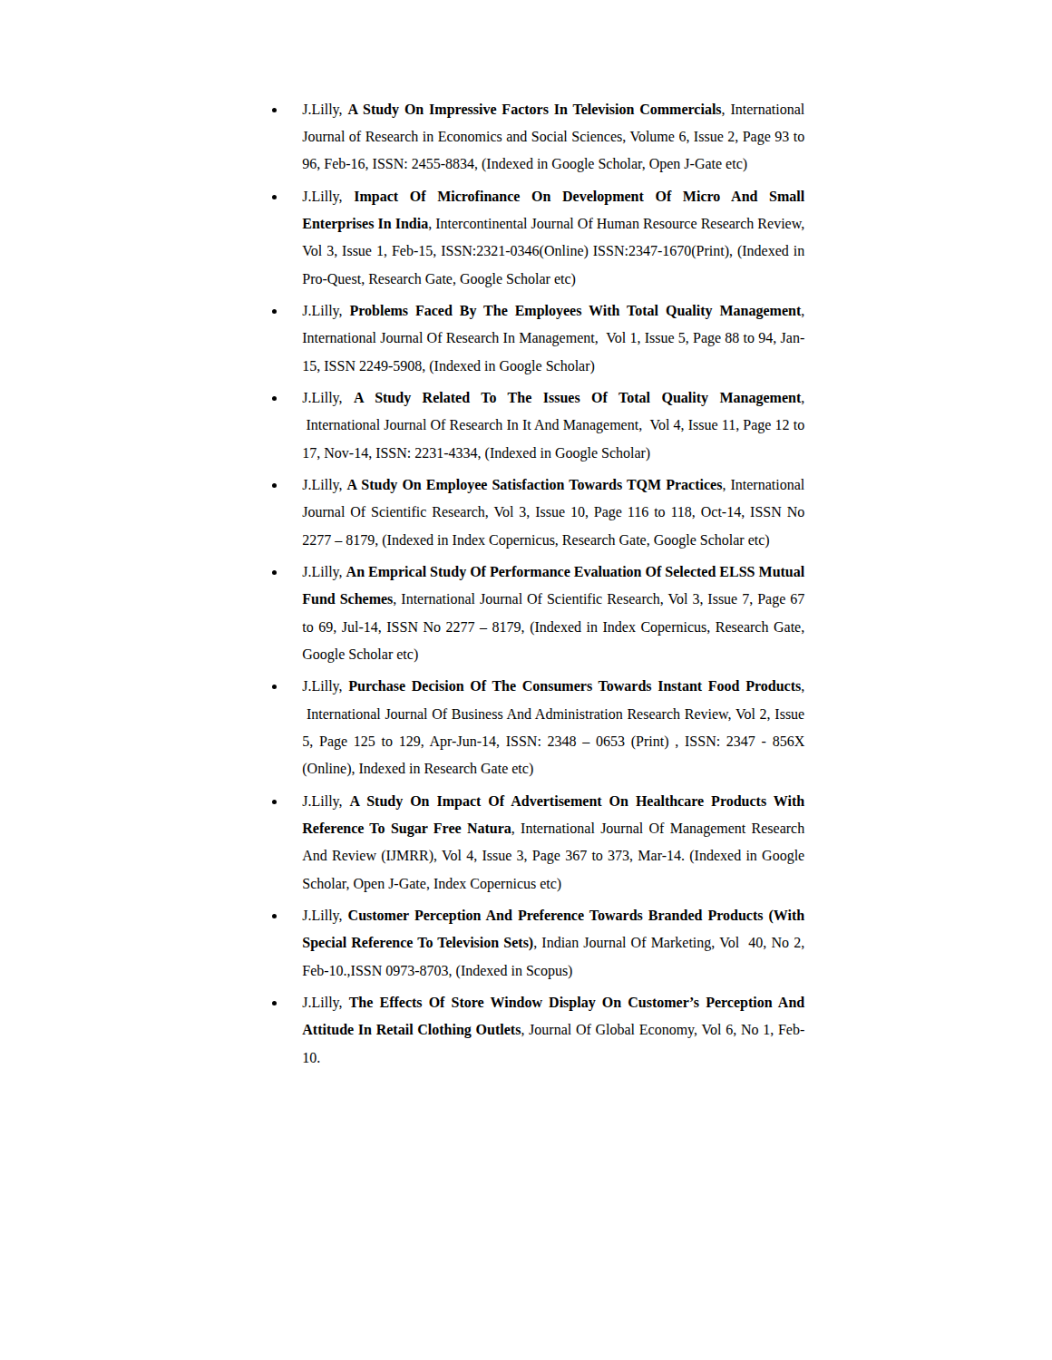J.Lilly, A Study On Impressive Factors In Television Commercials, International Journal of Research in Economics and Social Sciences, Volume 6, Issue 2, Page 93 to 96, Feb-16, ISSN: 2455-8834, (Indexed in Google Scholar, Open J-Gate etc)
J.Lilly, Impact Of Microfinance On Development Of Micro And Small Enterprises In India, Intercontinental Journal Of Human Resource Research Review, Vol 3, Issue 1, Feb-15, ISSN:2321-0346(Online) ISSN:2347-1670(Print), (Indexed in Pro-Quest, Research Gate, Google Scholar etc)
J.Lilly, Problems Faced By The Employees With Total Quality Management, International Journal Of Research In Management, Vol 1, Issue 5, Page 88 to 94, Jan-15, ISSN 2249-5908, (Indexed in Google Scholar)
J.Lilly, A Study Related To The Issues Of Total Quality Management, International Journal Of Research In It And Management, Vol 4, Issue 11, Page 12 to 17, Nov-14, ISSN: 2231-4334, (Indexed in Google Scholar)
J.Lilly, A Study On Employee Satisfaction Towards TQM Practices, International Journal Of Scientific Research, Vol 3, Issue 10, Page 116 to 118, Oct-14, ISSN No 2277 – 8179, (Indexed in Index Copernicus, Research Gate, Google Scholar etc)
J.Lilly, An Emprical Study Of Performance Evaluation Of Selected ELSS Mutual Fund Schemes, International Journal Of Scientific Research, Vol 3, Issue 7, Page 67 to 69, Jul-14, ISSN No 2277 – 8179, (Indexed in Index Copernicus, Research Gate, Google Scholar etc)
J.Lilly, Purchase Decision Of The Consumers Towards Instant Food Products, International Journal Of Business And Administration Research Review, Vol 2, Issue 5, Page 125 to 129, Apr-Jun-14, ISSN: 2348 – 0653 (Print) , ISSN: 2347 - 856X (Online), Indexed in Research Gate etc)
J.Lilly, A Study On Impact Of Advertisement On Healthcare Products With Reference To Sugar Free Natura, International Journal Of Management Research And Review (IJMRR), Vol 4, Issue 3, Page 367 to 373, Mar-14. (Indexed in Google Scholar, Open J-Gate, Index Copernicus etc)
J.Lilly, Customer Perception And Preference Towards Branded Products (With Special Reference To Television Sets), Indian Journal Of Marketing, Vol 40, No 2, Feb-10.,ISSN 0973-8703, (Indexed in Scopus)
J.Lilly, The Effects Of Store Window Display On Customer’s Perception And Attitude In Retail Clothing Outlets, Journal Of Global Economy, Vol 6, No 1, Feb-10.